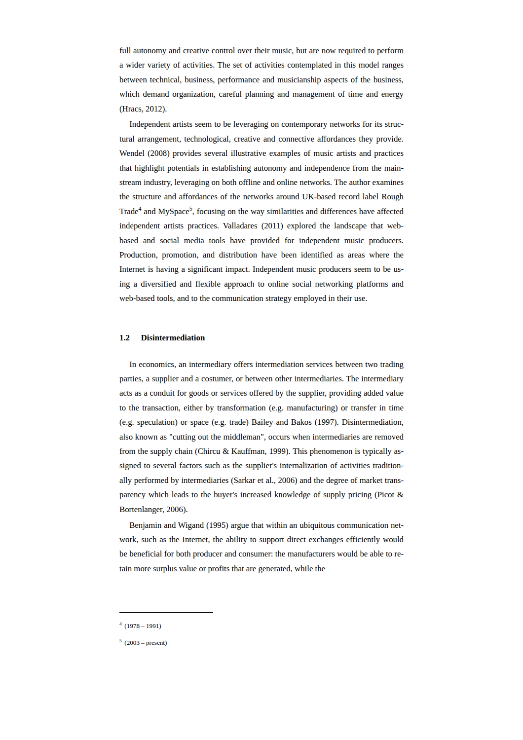full autonomy and creative control over their music, but are now required to perform a wider variety of activities. The set of activities contemplated in this model ranges between technical, business, performance and musicianship aspects of the business, which demand organization, careful planning and management of time and energy (Hracs, 2012).
Independent artists seem to be leveraging on contemporary networks for its structural arrangement, technological, creative and connective affordances they provide. Wendel (2008) provides several illustrative examples of music artists and practices that highlight potentials in establishing autonomy and independence from the mainstream industry, leveraging on both offline and online networks. The author examines the structure and affordances of the networks around UK-based record label Rough Trade4 and MySpace5, focusing on the way similarities and differences have affected independent artists practices. Valladares (2011) explored the landscape that web-based and social media tools have provided for independent music producers. Production, promotion, and distribution have been identified as areas where the Internet is having a significant impact. Independent music producers seem to be using a diversified and flexible approach to online social networking platforms and web-based tools, and to the communication strategy employed in their use.
1.2 Disintermediation
In economics, an intermediary offers intermediation services between two trading parties, a supplier and a costumer, or between other intermediaries. The intermediary acts as a conduit for goods or services offered by the supplier, providing added value to the transaction, either by transformation (e.g. manufacturing) or transfer in time (e.g. speculation) or space (e.g. trade) Bailey and Bakos (1997). Disintermediation, also known as "cutting out the middleman", occurs when intermediaries are removed from the supply chain (Chircu & Kauffman, 1999). This phenomenon is typically assigned to several factors such as the supplier's internalization of activities traditionally performed by intermediaries (Sarkar et al., 2006) and the degree of market transparency which leads to the buyer's increased knowledge of supply pricing (Picot & Bortenlanger, 2006).
Benjamin and Wigand (1995) argue that within an ubiquitous communication network, such as the Internet, the ability to support direct exchanges efficiently would be beneficial for both producer and consumer: the manufacturers would be able to retain more surplus value or profits that are generated, while the
4 (1978 – 1991)
5 (2003 – present)